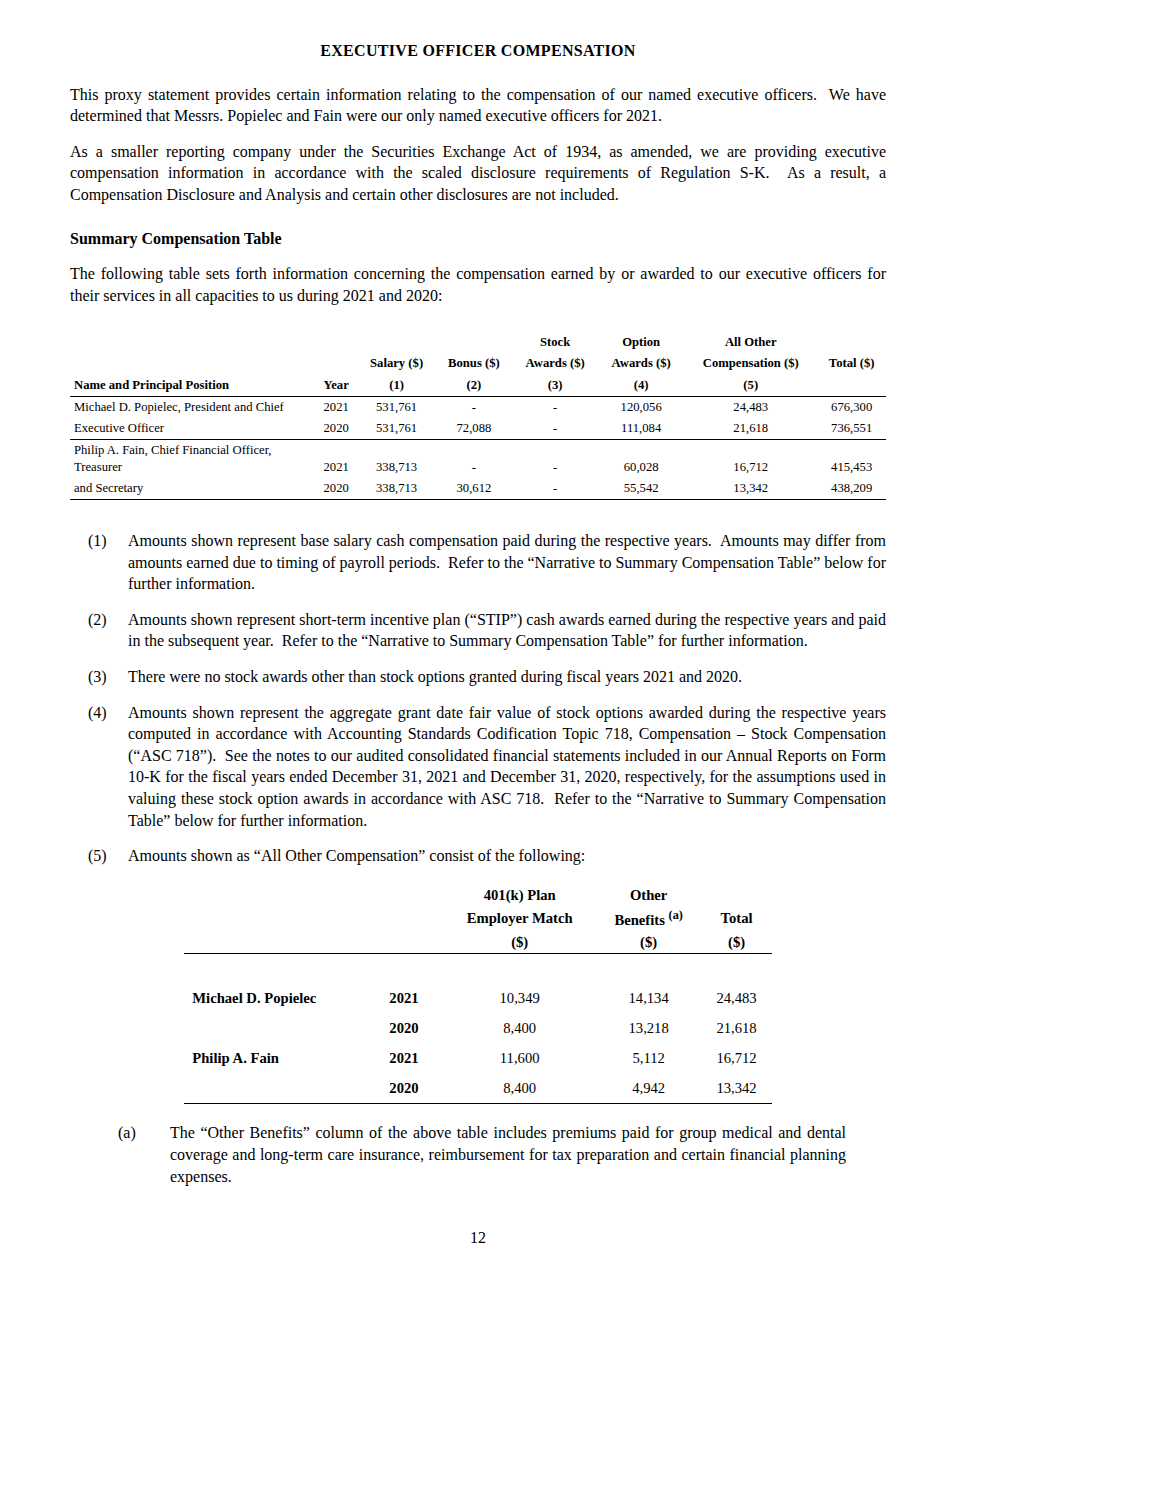EXECUTIVE OFFICER COMPENSATION
This proxy statement provides certain information relating to the compensation of our named executive officers. We have determined that Messrs. Popielec and Fain were our only named executive officers for 2021.
As a smaller reporting company under the Securities Exchange Act of 1934, as amended, we are providing executive compensation information in accordance with the scaled disclosure requirements of Regulation S-K. As a result, a Compensation Disclosure and Analysis and certain other disclosures are not included.
Summary Compensation Table
The following table sets forth information concerning the compensation earned by or awarded to our executive officers for their services in all capacities to us during 2021 and 2020:
| | | | | Stock | Option | All Other | |
| --- | --- | --- | --- | --- | --- | --- | --- |
| | | Salary ($) | Bonus ($) | Awards ($) | Awards ($) | Compensation ($) | Total ($) |
| Name and Principal Position | Year | (1) | (2) | (3) | (4) | (5) | |
| Michael D. Popielec, President and Chief | 2021 | 531,761 | - | - | 120,056 | 24,483 | 676,300 |
| Executive Officer | 2020 | 531,761 | 72,088 | - | 111,084 | 21,618 | 736,551 |
| Philip A. Fain, Chief Financial Officer, Treasurer | 2021 | 338,713 | - | - | 60,028 | 16,712 | 415,453 |
| and Secretary | 2020 | 338,713 | 30,612 | - | 55,542 | 13,342 | 438,209 |
(1)
Amounts shown represent base salary cash compensation paid during the respective years. Amounts may differ from amounts earned due to timing of payroll periods. Refer to the “Narrative to Summary Compensation Table” below for further information.
(2)
Amounts shown represent short-term incentive plan (“STIP”) cash awards earned during the respective years and paid in the subsequent year. Refer to the “Narrative to Summary Compensation Table” for further information.
(3)
There were no stock awards other than stock options granted during fiscal years 2021 and 2020.
(4)
Amounts shown represent the aggregate grant date fair value of stock options awarded during the respective years computed in accordance with Accounting Standards Codification Topic 718, Compensation – Stock Compensation (“ASC 718”). See the notes to our audited consolidated financial statements included in our Annual Reports on Form 10-K for the fiscal years ended December 31, 2021 and December 31, 2020, respectively, for the assumptions used in valuing these stock option awards in accordance with ASC 718. Refer to the “Narrative to Summary Compensation Table” below for further information.
(5)
Amounts shown as “All Other Compensation” consist of the following:
| | | 401(k) Plan | Other | |
| --- | --- | --- | --- | --- |
| | | Employer Match | Benefits (a) | Total |
| | | ($) | ($) | ($) |
| Michael D. Popielec | 2021 | 10,349 | 14,134 | 24,483 |
| | 2020 | 8,400 | 13,218 | 21,618 |
| Philip A. Fain | 2021 | 11,600 | 5,112 | 16,712 |
| | 2020 | 8,400 | 4,942 | 13,342 |
(a)
The “Other Benefits” column of the above table includes premiums paid for group medical and dental coverage and long-term care insurance, reimbursement for tax preparation and certain financial planning expenses.
12